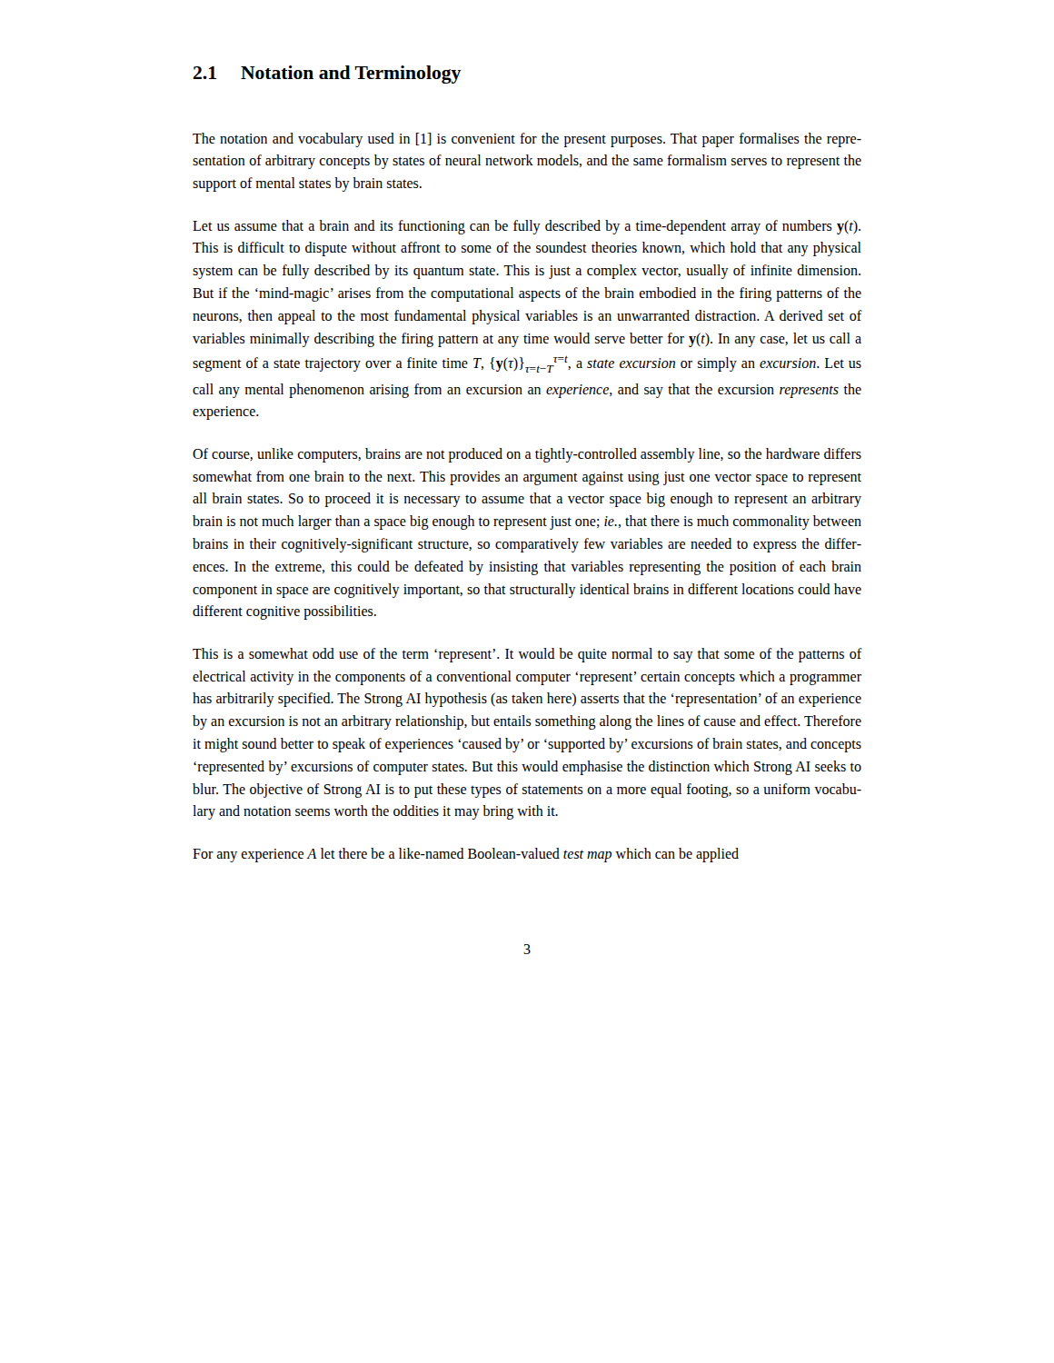2.1 Notation and Terminology
The notation and vocabulary used in [1] is convenient for the present purposes. That paper formalises the representation of arbitrary concepts by states of neural network models, and the same formalism serves to represent the support of mental states by brain states.
Let us assume that a brain and its functioning can be fully described by a time-dependent array of numbers y(t). This is difficult to dispute without affront to some of the soundest theories known, which hold that any physical system can be fully described by its quantum state. This is just a complex vector, usually of infinite dimension. But if the ‘mind-magic’ arises from the computational aspects of the brain embodied in the firing patterns of the neurons, then appeal to the most fundamental physical variables is an unwarranted distraction. A derived set of variables minimally describing the firing pattern at any time would serve better for y(t). In any case, let us call a segment of a state trajectory over a finite time T, {y(τ)}τ=t−Tτ=t, a state excursion or simply an excursion. Let us call any mental phenomenon arising from an excursion an experience, and say that the excursion represents the experience.
Of course, unlike computers, brains are not produced on a tightly-controlled assembly line, so the hardware differs somewhat from one brain to the next. This provides an argument against using just one vector space to represent all brain states. So to proceed it is necessary to assume that a vector space big enough to represent an arbitrary brain is not much larger than a space big enough to represent just one; ie., that there is much commonality between brains in their cognitively-significant structure, so comparatively few variables are needed to express the differences. In the extreme, this could be defeated by insisting that variables representing the position of each brain component in space are cognitively important, so that structurally identical brains in different locations could have different cognitive possibilities.
This is a somewhat odd use of the term ‘represent’. It would be quite normal to say that some of the patterns of electrical activity in the components of a conventional computer ‘represent’ certain concepts which a programmer has arbitrarily specified. The Strong AI hypothesis (as taken here) asserts that the ‘representation’ of an experience by an excursion is not an arbitrary relationship, but entails something along the lines of cause and effect. Therefore it might sound better to speak of experiences ‘caused by’ or ‘supported by’ excursions of brain states, and concepts ‘represented by’ excursions of computer states. But this would emphasise the distinction which Strong AI seeks to blur. The objective of Strong AI is to put these types of statements on a more equal footing, so a uniform vocabulary and notation seems worth the oddities it may bring with it.
For any experience A let there be a like-named Boolean-valued test map which can be applied
3